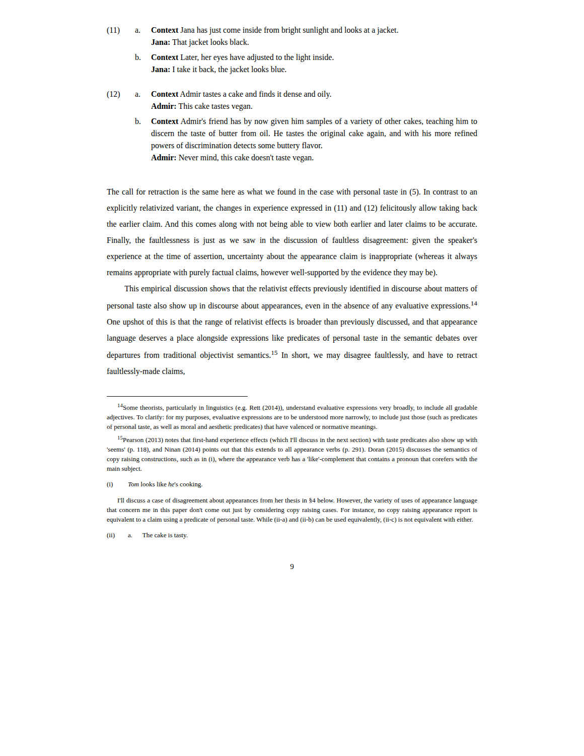(11)
a.
Context Jana has just come inside from bright sunlight and looks at a jacket.
Jana: That jacket looks black.
b.
Context Later, her eyes have adjusted to the light inside.
Jana: I take it back, the jacket looks blue.
(12)
a.
Context Admir tastes a cake and finds it dense and oily.
Admir: This cake tastes vegan.
b.
Context Admir's friend has by now given him samples of a variety of other cakes, teaching him to discern the taste of butter from oil. He tastes the original cake again, and with his more refined powers of discrimination detects some buttery flavor.
Admir: Never mind, this cake doesn't taste vegan.
The call for retraction is the same here as what we found in the case with personal taste in (5). In contrast to an explicitly relativized variant, the changes in experience expressed in (11) and (12) felicitously allow taking back the earlier claim. And this comes along with not being able to view both earlier and later claims to be accurate. Finally, the faultlessness is just as we saw in the discussion of faultless disagreement: given the speaker's experience at the time of assertion, uncertainty about the appearance claim is inappropriate (whereas it always remains appropriate with purely factual claims, however well-supported by the evidence they may be).
This empirical discussion shows that the relativist effects previously identified in discourse about matters of personal taste also show up in discourse about appearances, even in the absence of any evaluative expressions.14 One upshot of this is that the range of relativist effects is broader than previously discussed, and that appearance language deserves a place alongside expressions like predicates of personal taste in the semantic debates over departures from traditional objectivist semantics.15 In short, we may disagree faultlessly, and have to retract faultlessly-made claims,
14Some theorists, particularly in linguistics (e.g. Rett (2014)), understand evaluative expressions very broadly, to include all gradable adjectives. To clarify: for my purposes, evaluative expressions are to be understood more narrowly, to include just those (such as predicates of personal taste, as well as moral and aesthetic predicates) that have valenced or normative meanings.
15Pearson (2013) notes that first-hand experience effects (which I'll discuss in the next section) with taste predicates also show up with 'seems' (p. 118), and Ninan (2014) points out that this extends to all appearance verbs (p. 291). Doran (2015) discusses the semantics of copy raising constructions, such as in (i), where the appearance verb has a 'like'-complement that contains a pronoun that corefers with the main subject.
(i)
Tom looks like he's cooking.
I'll discuss a case of disagreement about appearances from her thesis in §4 below. However, the variety of uses of appearance language that concern me in this paper don't come out just by considering copy raising cases. For instance, no copy raising appearance report is equivalent to a claim using a predicate of personal taste. While (ii-a) and (ii-b) can be used equivalently, (ii-c) is not equivalent with either.
(ii)
a.
The cake is tasty.
9